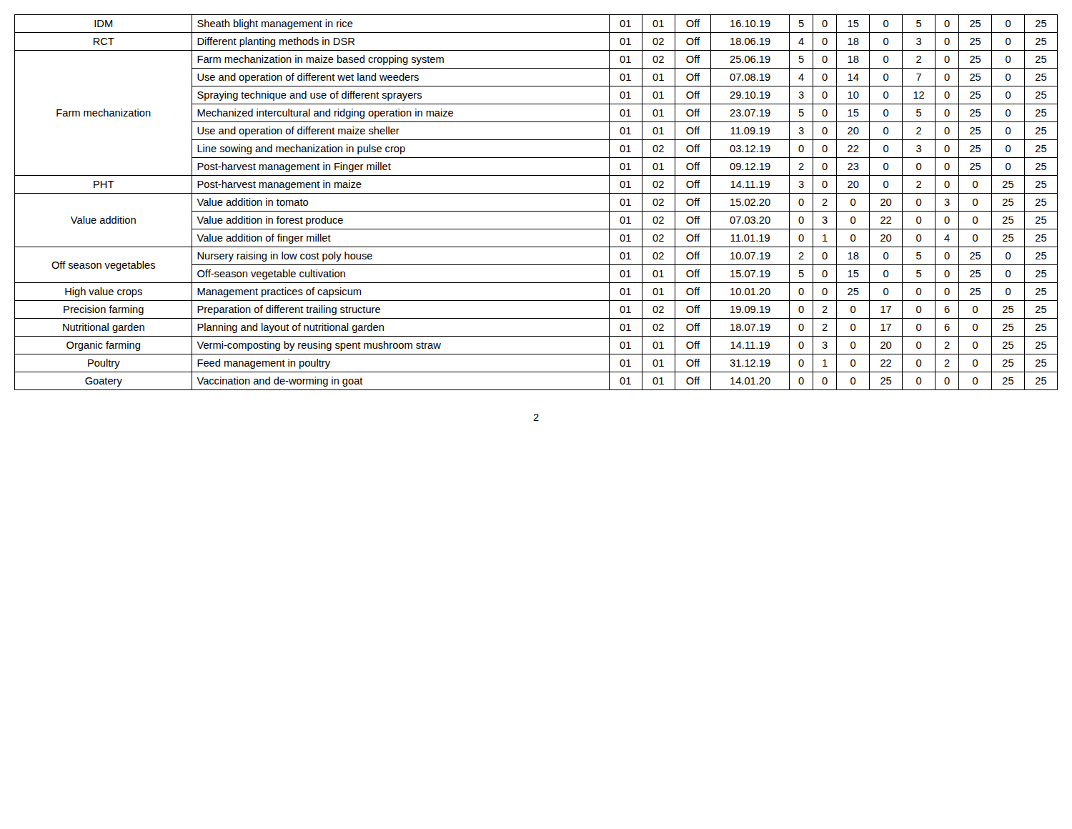| IDM | Sheath blight management in rice | 01 | 01 | Off | 16.10.19 | 5 | 0 | 15 | 0 | 5 | 0 | 25 | 0 | 25 |
| RCT | Different planting methods in DSR | 01 | 02 | Off | 18.06.19 | 4 | 0 | 18 | 0 | 3 | 0 | 25 | 0 | 25 |
| Farm mechanization | Farm mechanization in maize based cropping system | 01 | 02 | Off | 25.06.19 | 5 | 0 | 18 | 0 | 2 | 0 | 25 | 0 | 25 |
| Use and operation of different wet land weeders | 01 | 01 | Off | 07.08.19 | 4 | 0 | 14 | 0 | 7 | 0 | 25 | 0 | 25 |
| Spraying technique and use of different sprayers | 01 | 01 | Off | 29.10.19 | 3 | 0 | 10 | 0 | 12 | 0 | 25 | 0 | 25 |
| Mechanized intercultural and ridging operation in maize | 01 | 01 | Off | 23.07.19 | 5 | 0 | 15 | 0 | 5 | 0 | 25 | 0 | 25 |
| Use and operation of different maize sheller | 01 | 01 | Off | 11.09.19 | 3 | 0 | 20 | 0 | 2 | 0 | 25 | 0 | 25 |
| Line sowing and mechanization in pulse crop | 01 | 02 | Off | 03.12.19 | 0 | 0 | 22 | 0 | 3 | 0 | 25 | 0 | 25 |
| Post-harvest management in Finger millet | 01 | 01 | Off | 09.12.19 | 2 | 0 | 23 | 0 | 0 | 0 | 25 | 0 | 25 |
| PHT | Post-harvest management in maize | 01 | 02 | Off | 14.11.19 | 3 | 0 | 20 | 0 | 2 | 0 | 0 | 25 | 25 |
| Value addition | Value addition in tomato | 01 | 02 | Off | 15.02.20 | 0 | 2 | 0 | 20 | 0 | 3 | 0 | 25 | 25 |
| Value addition in forest produce | 01 | 02 | Off | 07.03.20 | 0 | 3 | 0 | 22 | 0 | 0 | 0 | 25 | 25 |
| Value addition of finger millet | 01 | 02 | Off | 11.01.19 | 0 | 1 | 0 | 20 | 0 | 4 | 0 | 25 | 25 |
| Off season vegetables | Nursery raising in low cost poly house | 01 | 02 | Off | 10.07.19 | 2 | 0 | 18 | 0 | 5 | 0 | 25 | 0 | 25 |
| Off-season vegetable cultivation | 01 | 01 | Off | 15.07.19 | 5 | 0 | 15 | 0 | 5 | 0 | 25 | 0 | 25 |
| High value crops | Management practices of capsicum | 01 | 01 | Off | 10.01.20 | 0 | 0 | 25 | 0 | 0 | 0 | 25 | 0 | 25 |
| Precision farming | Preparation of different trailing structure | 01 | 02 | Off | 19.09.19 | 0 | 2 | 0 | 17 | 0 | 6 | 0 | 25 | 25 |
| Nutritional garden | Planning and layout of nutritional garden | 01 | 02 | Off | 18.07.19 | 0 | 2 | 0 | 17 | 0 | 6 | 0 | 25 | 25 |
| Organic farming | Vermi-composting by reusing spent mushroom straw | 01 | 01 | Off | 14.11.19 | 0 | 3 | 0 | 20 | 0 | 2 | 0 | 25 | 25 |
| Poultry | Feed management in poultry | 01 | 01 | Off | 31.12.19 | 0 | 1 | 0 | 22 | 0 | 2 | 0 | 25 | 25 |
| Goatery | Vaccination and de-worming in goat | 01 | 01 | Off | 14.01.20 | 0 | 0 | 0 | 25 | 0 | 0 | 0 | 25 | 25 |
2